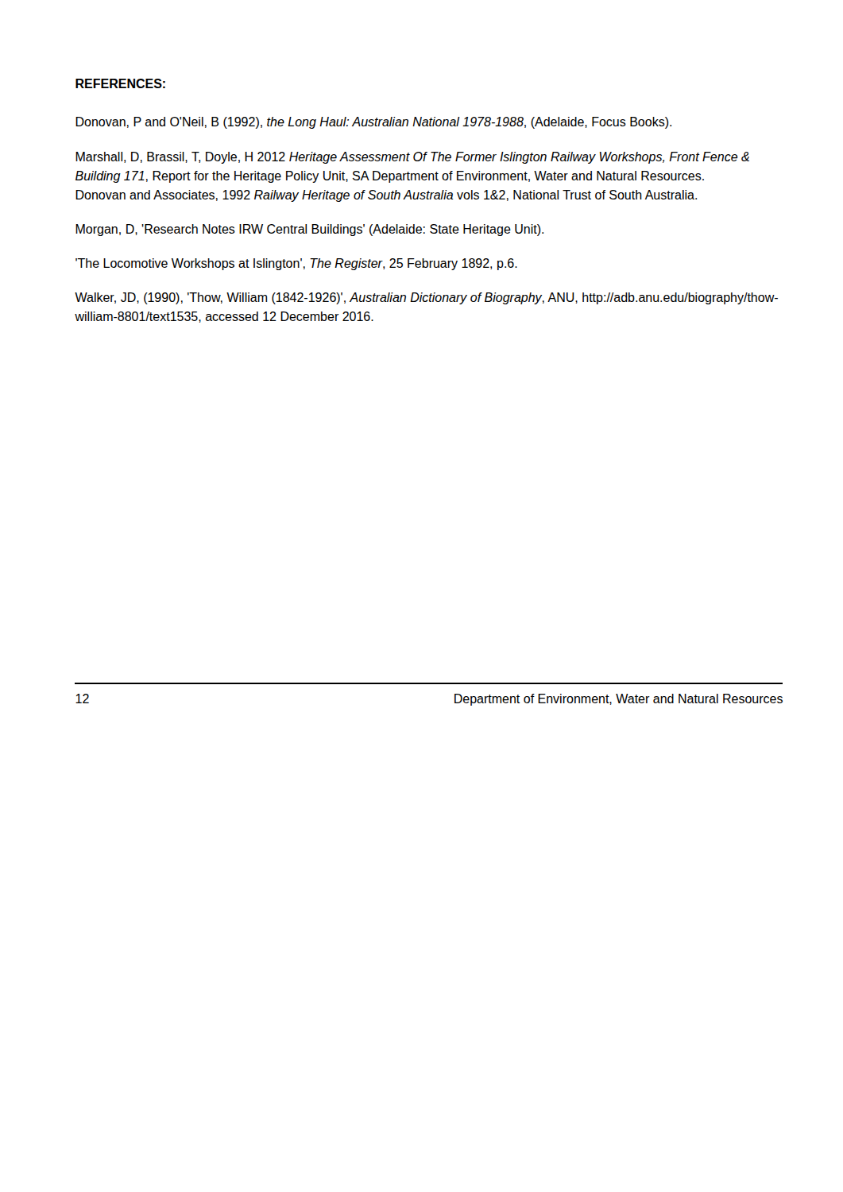REFERENCES:
Donovan, P and O'Neil, B (1992), the Long Haul: Australian National 1978-1988, (Adelaide, Focus Books).
Marshall, D, Brassil, T, Doyle, H 2012 Heritage Assessment Of The Former Islington Railway Workshops, Front Fence & Building 171, Report for the Heritage Policy Unit, SA Department of Environment, Water and Natural Resources.
Donovan and Associates, 1992 Railway Heritage of South Australia vols 1&2, National Trust of South Australia.
Morgan, D, 'Research Notes IRW Central Buildings' (Adelaide: State Heritage Unit).
'The Locomotive Workshops at Islington', The Register, 25 February 1892, p.6.
Walker, JD, (1990), 'Thow, William (1842-1926)', Australian Dictionary of Biography, ANU, http://adb.anu.edu/biography/thow-william-8801/text1535, accessed 12 December 2016.
12 Department of Environment, Water and Natural Resources